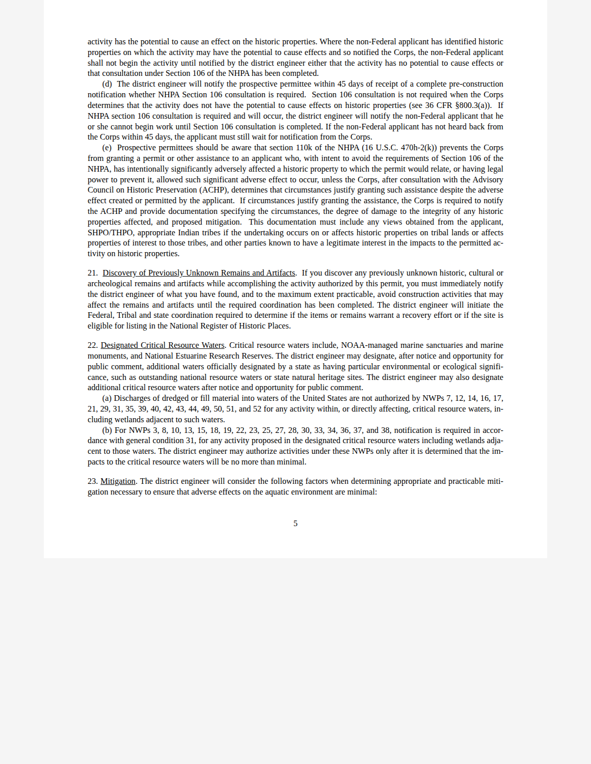activity has the potential to cause an effect on the historic properties. Where the non-Federal applicant has identified historic properties on which the activity may have the potential to cause effects and so notified the Corps, the non-Federal applicant shall not begin the activity until notified by the district engineer either that the activity has no potential to cause effects or that consultation under Section 106 of the NHPA has been completed.
(d) The district engineer will notify the prospective permittee within 45 days of receipt of a complete pre-construction notification whether NHPA Section 106 consultation is required. Section 106 consultation is not required when the Corps determines that the activity does not have the potential to cause effects on historic properties (see 36 CFR §800.3(a)). If NHPA section 106 consultation is required and will occur, the district engineer will notify the non-Federal applicant that he or she cannot begin work until Section 106 consultation is completed. If the non-Federal applicant has not heard back from the Corps within 45 days, the applicant must still wait for notification from the Corps.
(e) Prospective permittees should be aware that section 110k of the NHPA (16 U.S.C. 470h-2(k)) prevents the Corps from granting a permit or other assistance to an applicant who, with intent to avoid the requirements of Section 106 of the NHPA, has intentionally significantly adversely affected a historic property to which the permit would relate, or having legal power to prevent it, allowed such significant adverse effect to occur, unless the Corps, after consultation with the Advisory Council on Historic Preservation (ACHP), determines that circumstances justify granting such assistance despite the adverse effect created or permitted by the applicant. If circumstances justify granting the assistance, the Corps is required to notify the ACHP and provide documentation specifying the circumstances, the degree of damage to the integrity of any historic properties affected, and proposed mitigation. This documentation must include any views obtained from the applicant, SHPO/THPO, appropriate Indian tribes if the undertaking occurs on or affects historic properties on tribal lands or affects properties of interest to those tribes, and other parties known to have a legitimate interest in the impacts to the permitted activity on historic properties.
21. Discovery of Previously Unknown Remains and Artifacts. If you discover any previously unknown historic, cultural or archeological remains and artifacts while accomplishing the activity authorized by this permit, you must immediately notify the district engineer of what you have found, and to the maximum extent practicable, avoid construction activities that may affect the remains and artifacts until the required coordination has been completed. The district engineer will initiate the Federal, Tribal and state coordination required to determine if the items or remains warrant a recovery effort or if the site is eligible for listing in the National Register of Historic Places.
22. Designated Critical Resource Waters. Critical resource waters include, NOAA-managed marine sanctuaries and marine monuments, and National Estuarine Research Reserves. The district engineer may designate, after notice and opportunity for public comment, additional waters officially designated by a state as having particular environmental or ecological significance, such as outstanding national resource waters or state natural heritage sites. The district engineer may also designate additional critical resource waters after notice and opportunity for public comment.
(a) Discharges of dredged or fill material into waters of the United States are not authorized by NWPs 7, 12, 14, 16, 17, 21, 29, 31, 35, 39, 40, 42, 43, 44, 49, 50, 51, and 52 for any activity within, or directly affecting, critical resource waters, including wetlands adjacent to such waters.
(b) For NWPs 3, 8, 10, 13, 15, 18, 19, 22, 23, 25, 27, 28, 30, 33, 34, 36, 37, and 38, notification is required in accordance with general condition 31, for any activity proposed in the designated critical resource waters including wetlands adjacent to those waters. The district engineer may authorize activities under these NWPs only after it is determined that the impacts to the critical resource waters will be no more than minimal.
23. Mitigation. The district engineer will consider the following factors when determining appropriate and practicable mitigation necessary to ensure that adverse effects on the aquatic environment are minimal:
5